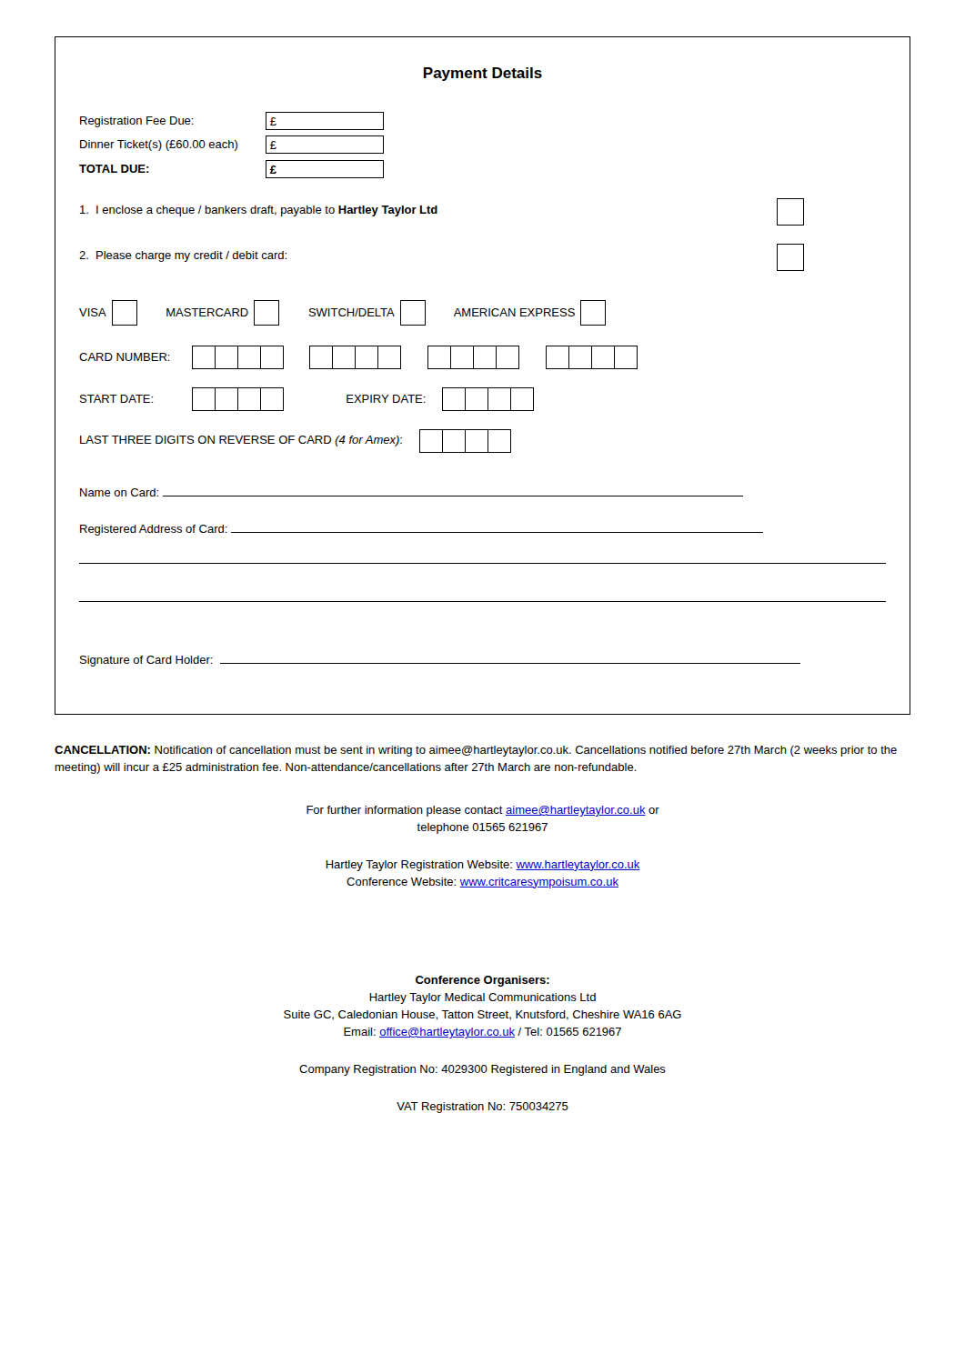Payment Details
| Registration Fee Due: | £ |
| Dinner Ticket(s) (£60.00 each) | £ |
| TOTAL DUE: | £ |
1. I enclose a cheque / bankers draft, payable to Hartley Taylor Ltd
2. Please charge my credit / debit card:
VISA MASTERCARD SWITCH/DELTA AMERICAN EXPRESS
CARD NUMBER:
START DATE: EXPIRY DATE:
LAST THREE DIGITS ON REVERSE OF CARD (4 for Amex):
Name on Card:
Registered Address of Card:
Signature of Card Holder:
CANCELLATION: Notification of cancellation must be sent in writing to aimee@hartleytaylor.co.uk. Cancellations notified before 27th March (2 weeks prior to the meeting) will incur a £25 administration fee. Non-attendance/cancellations after 27th March are non-refundable.
For further information please contact aimee@hartleytaylor.co.uk or
telephone 01565 621967
Hartley Taylor Registration Website: www.hartleytaylor.co.uk
Conference Website: www.critcaresympoisum.co.uk
Conference Organisers:
Hartley Taylor Medical Communications Ltd
Suite GC, Caledonian House, Tatton Street, Knutsford, Cheshire WA16 6AG
Email: office@hartleytaylor.co.uk / Tel: 01565 621967
Company Registration No: 4029300 Registered in England and Wales
VAT Registration No: 750034275